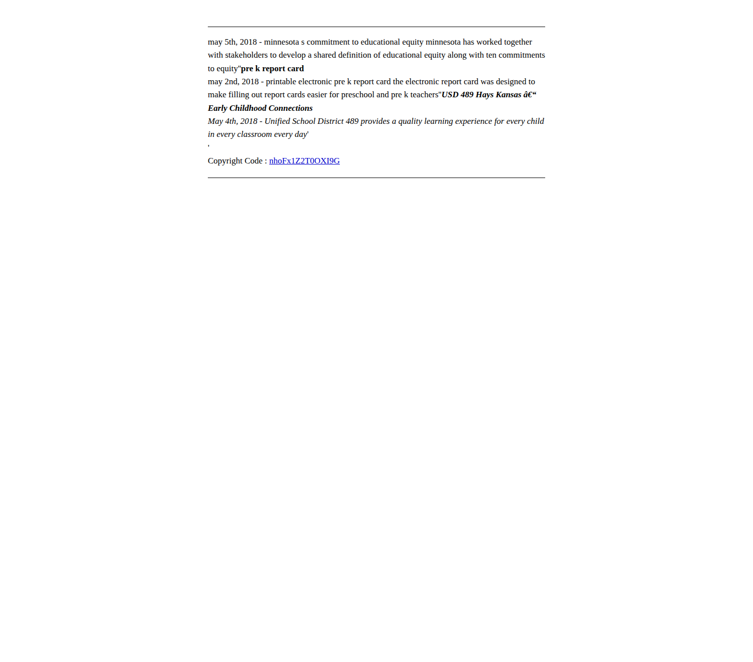may 5th, 2018 - minnesota s commitment to educational equity minnesota has worked together with stakeholders to develop a shared definition of educational equity along with ten commitments to equity''pre k report card
may 2nd, 2018 - printable electronic pre k report card the electronic report card was designed to make filling out report cards easier for preschool and pre k teachers''USD 489 Hays Kansas â€“ Early Childhood Connections
May 4th, 2018 - Unified School District 489 provides a quality learning experience for every child in every classroom every day'
'
Copyright Code : nhoFx1Z2T0OXI9G